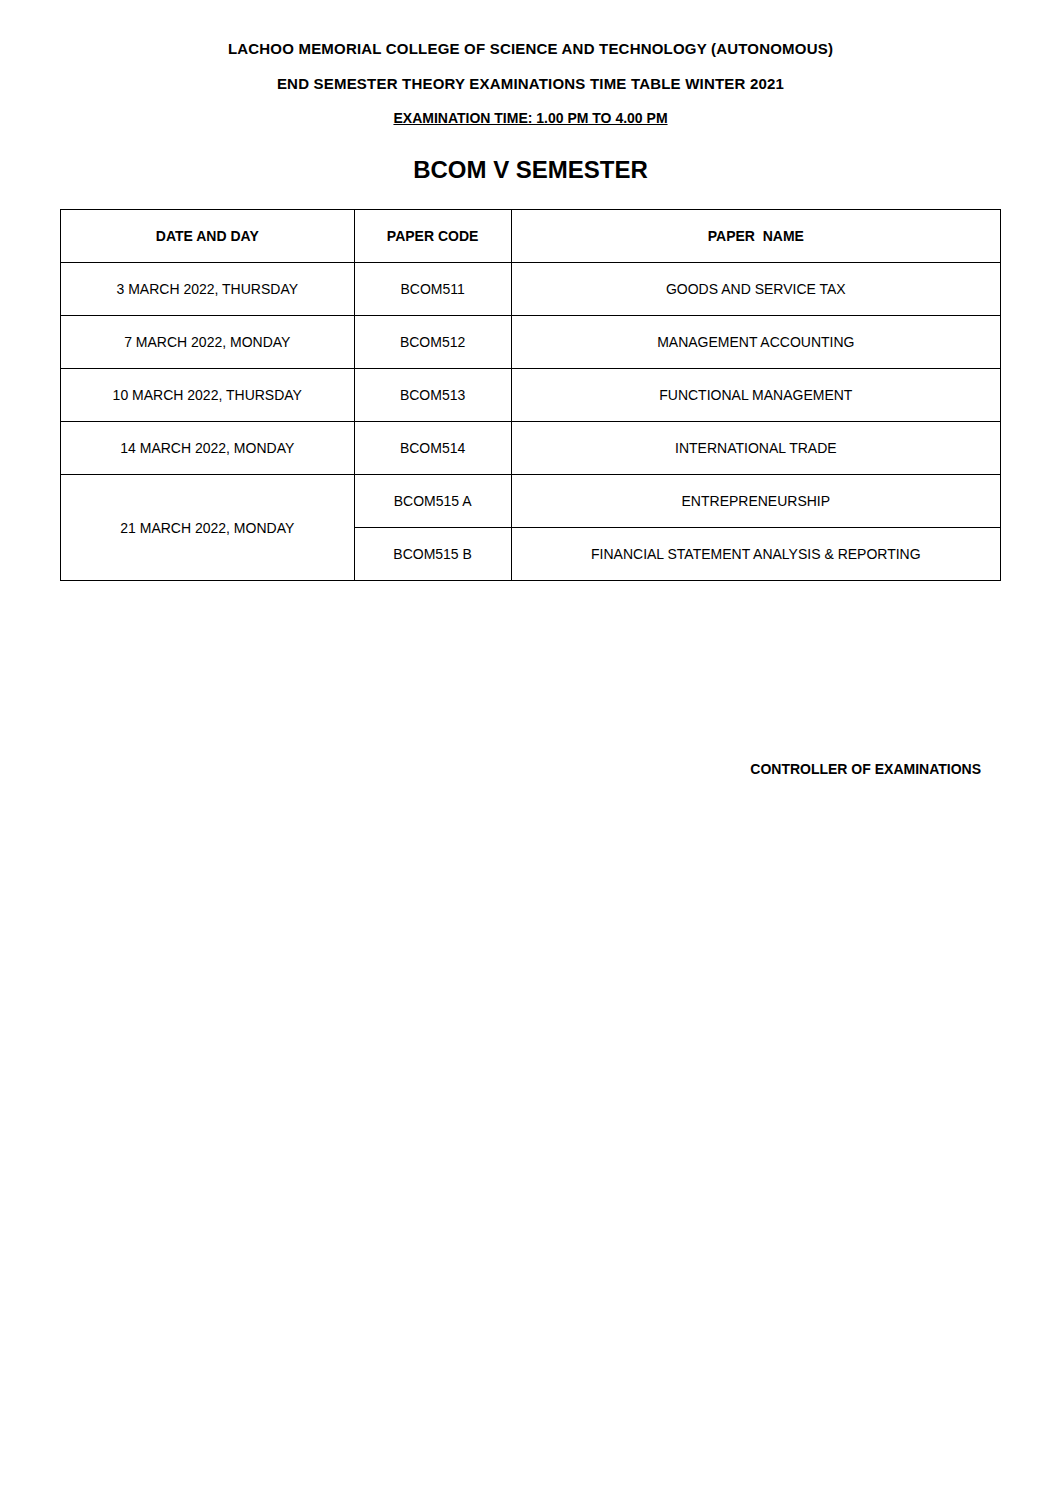LACHOO MEMORIAL COLLEGE OF SCIENCE AND TECHNOLOGY (AUTONOMOUS)
END SEMESTER THEORY EXAMINATIONS TIME TABLE WINTER 2021
EXAMINATION TIME: 1.00 PM TO 4.00 PM
BCOM V SEMESTER
| DATE AND DAY | PAPER CODE | PAPER NAME |
| --- | --- | --- |
| 3 MARCH 2022, THURSDAY | BCOM511 | GOODS AND SERVICE TAX |
| 7 MARCH 2022, MONDAY | BCOM512 | MANAGEMENT ACCOUNTING |
| 10 MARCH 2022, THURSDAY | BCOM513 | FUNCTIONAL MANAGEMENT |
| 14 MARCH 2022, MONDAY | BCOM514 | INTERNATIONAL TRADE |
| 21 MARCH 2022, MONDAY | BCOM515 A | ENTREPRENEURSHIP |
| BCOM515 B | FINANCIAL STATEMENT ANALYSIS & REPORTING |
CONTROLLER OF EXAMINATIONS